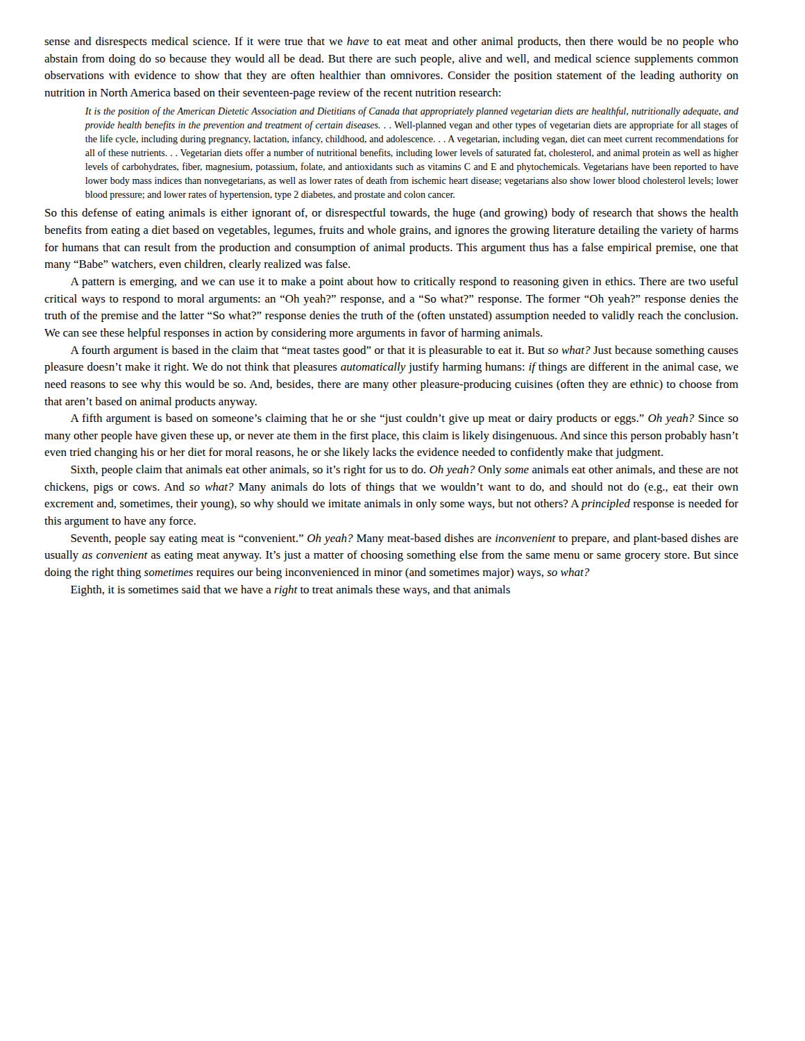sense and disrespects medical science. If it were true that we have to eat meat and other animal products, then there would be no people who abstain from doing do so because they would all be dead. But there are such people, alive and well, and medical science supplements common observations with evidence to show that they are often healthier than omnivores. Consider the position statement of the leading authority on nutrition in North America based on their seventeen-page review of the recent nutrition research:
It is the position of the American Dietetic Association and Dietitians of Canada that appropriately planned vegetarian diets are healthful, nutritionally adequate, and provide health benefits in the prevention and treatment of certain diseases. . . Well-planned vegan and other types of vegetarian diets are appropriate for all stages of the life cycle, including during pregnancy, lactation, infancy, childhood, and adolescence. . . A vegetarian, including vegan, diet can meet current recommendations for all of these nutrients. . . Vegetarian diets offer a number of nutritional benefits, including lower levels of saturated fat, cholesterol, and animal protein as well as higher levels of carbohydrates, fiber, magnesium, potassium, folate, and antioxidants such as vitamins C and E and phytochemicals. Vegetarians have been reported to have lower body mass indices than nonvegetarians, as well as lower rates of death from ischemic heart disease; vegetarians also show lower blood cholesterol levels; lower blood pressure; and lower rates of hypertension, type 2 diabetes, and prostate and colon cancer.
So this defense of eating animals is either ignorant of, or disrespectful towards, the huge (and growing) body of research that shows the health benefits from eating a diet based on vegetables, legumes, fruits and whole grains, and ignores the growing literature detailing the variety of harms for humans that can result from the production and consumption of animal products. This argument thus has a false empirical premise, one that many “Babe” watchers, even children, clearly realized was false.
A pattern is emerging, and we can use it to make a point about how to critically respond to reasoning given in ethics. There are two useful critical ways to respond to moral arguments: an “Oh yeah?” response, and a “So what?” response. The former “Oh yeah?” response denies the truth of the premise and the latter “So what?” response denies the truth of the (often unstated) assumption needed to validly reach the conclusion. We can see these helpful responses in action by considering more arguments in favor of harming animals.
A fourth argument is based in the claim that “meat tastes good” or that it is pleasurable to eat it. But so what? Just because something causes pleasure doesn’t make it right. We do not think that pleasures automatically justify harming humans: if things are different in the animal case, we need reasons to see why this would be so. And, besides, there are many other pleasure-producing cuisines (often they are ethnic) to choose from that aren’t based on animal products anyway.
A fifth argument is based on someone’s claiming that he or she “just couldn’t give up meat or dairy products or eggs.” Oh yeah? Since so many other people have given these up, or never ate them in the first place, this claim is likely disingenuous. And since this person probably hasn’t even tried changing his or her diet for moral reasons, he or she likely lacks the evidence needed to confidently make that judgment.
Sixth, people claim that animals eat other animals, so it’s right for us to do. Oh yeah? Only some animals eat other animals, and these are not chickens, pigs or cows. And so what? Many animals do lots of things that we wouldn’t want to do, and should not do (e.g., eat their own excrement and, sometimes, their young), so why should we imitate animals in only some ways, but not others? A principled response is needed for this argument to have any force.
Seventh, people say eating meat is “convenient.” Oh yeah? Many meat-based dishes are inconvenient to prepare, and plant-based dishes are usually as convenient as eating meat anyway. It’s just a matter of choosing something else from the same menu or same grocery store. But since doing the right thing sometimes requires our being inconvenienced in minor (and sometimes major) ways, so what?
Eighth, it is sometimes said that we have a right to treat animals these ways, and that animals